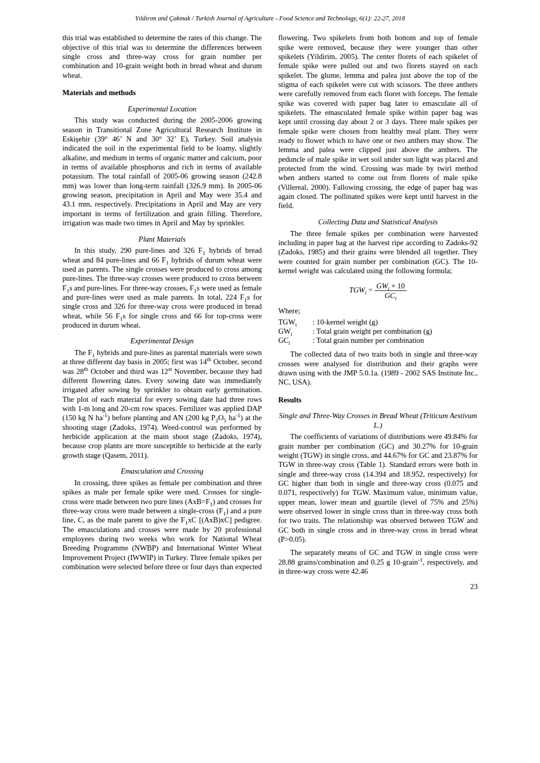Yıldırım and Çakmak / Turkish Journal of Agriculture - Food Science and Technology, 6(1): 22-27, 2018
this trial was established to determine the rates of this change. The objective of this trial was to determine the differences between single cross and three-way cross for grain number per combination and 10-grain weight both in bread wheat and durum wheat.
Materials and methods
Experimental Location
This study was conducted during the 2005-2006 growing season in Transitional Zone Agricultural Research Institute in Eskişehir (39° 46’ N and 30° 32’ E), Turkey. Soil analysis indicated the soil in the experimental field to be loamy, slightly alkaline, and medium in terms of organic matter and calcium, poor in terms of available phosphorus and rich in terms of available potassium. The total rainfall of 2005-06 growing season (242.8 mm) was lower than long-term rainfall (326.9 mm). In 2005-06 growing season, precipitation in April and May were 35.4 and 43.1 mm, respectively. Precipitations in April and May are very important in terms of fertilization and grain filling. Therefore, irrigation was made two times in April and May by sprinkler.
Plant Materials
In this study, 290 pure-lines and 326 F1 hybrids of bread wheat and 84 pure-lines and 66 F1 hybrids of durum wheat were used as parents. The single crosses were produced to cross among pure-lines. The three-way crosses were produced to cross between F1s and pure-lines. For three-way crosses, F1s were used as female and pure-lines were used as male parents. In total, 224 F1s for single cross and 326 for three-way cross were produced in bread wheat, while 56 F1s for single cross and 66 for top-cross were produced in durum wheat.
Experimental Design
The F1 hybrids and pure-lines as parental materials were sown at three different day basis in 2005; first was 14th October, second was 28th October and third was 12st November, because they had different flowering dates. Every sowing date was immediately irrigated after sowing by sprinkler to obtain early germination. The plot of each material for every sowing date had three rows with 1-m long and 20-cm row spaces. Fertilizer was applied DAP (150 kg N ha-1) before planting and AN (200 kg P2O5 ha-1) at the shooting stage (Zadoks, 1974). Weed-control was performed by herbicide application at the main shoot stage (Zadoks, 1974), because crop plants are more susceptible to herbicide at the early growth stage (Qasem, 2011).
Emasculation and Crossing
In crossing, three spikes as female per combination and three spikes as male per female spike were used. Crosses for single-cross were made between two pure lines (AxB=F1) and crosses for three-way cross were made between a single-cross (F1) and a pure line, C, as the male parent to give the F1xC [(AxB)xC] pedigree. The emasculations and crosses were made by 20 professional employees during two weeks who work for National Wheat Breeding Programme (NWBP) and International Winter Wheat Improvement Project (IWWIP) in Turkey. Three female spikes per combination were selected before three or four days than expected flowering. Two spikelets from both bottom and top of female spike were removed, because they were younger than other spikelets (Yildirim, 2005). The center florets of each spikelet of female spike were pulled out and two florets stayed on each spikelet. The glume, lemma and palea just above the top of the stigma of each spikelet were cut with scissors. The three anthers were carefully removed from each floret with forceps. The female spike was covered with paper bag later to emasculate all of spikelets. The emasculated female spike within paper bag was kept until crossing day about 2 or 3 days. Three male spikes per female spike were chosen from healthy meal plant. They were ready to flower which to have one or two anthers may show. The lemma and palea were clipped just above the anthers. The peduncle of male spike in wet soil under sun light was placed and protected from the wind. Crossing was made by twirl method when anthers started to come out from florets of male spike (Villereal, 2000). Fallowing crossing, the edge of paper bag was again closed. The pollinated spikes were kept until harvest in the field.
Collecting Data and Statistical Analysis
The three female spikes per combination were harvested including in paper bag at the harvest ripe according to Zadoks-92 (Zadoks, 1985) and their grains were blended all together. They were counted for grain number per combination (GC). The 10-kernel weight was calculated using the following formula;
TGWi = GWi × 10 GCi
Where;
TGWi
: 10-kernel weight (g)
GWi
: Total grain weight per combination (g)
GCi
: Total grain number per combination
The collected data of two traits both in single and three-way crosses were analysed for distribution and their graphs were drawn using with the JMP 5.0.1a. (1989 - 2002 SAS Institute Inc., NC, USA).
Results
Single and Three-Way Crosses in Bread Wheat (Triticum Aestivum L.)
The coefficients of variations of distributions were 49.84% for grain number per combination (GC) and 30.27% for 10-grain weight (TGW) in single cross, and 44.67% for GC and 23.87% for TGW in three-way cross (Table 1). Standard errors were both in single and three-way cross (14.394 and 18.952, respectively) for GC higher than both in single and three-way cross (0.075 and 0.071, respectively) for TGW. Maximum value, minimum value, upper mean, lower mean and guartile (level of 75% and 25%) were observed lower in single cross than in three-way cross both for two traits. The relationship was observed between TGW and GC both in single cross and in three-way cross in bread wheat (P>0.05).
The separately means of GC and TGW in single cross were 28.88 grains/combination and 0.25 g 10-grain-1, respectively, and in three-way cross were 42.46
23